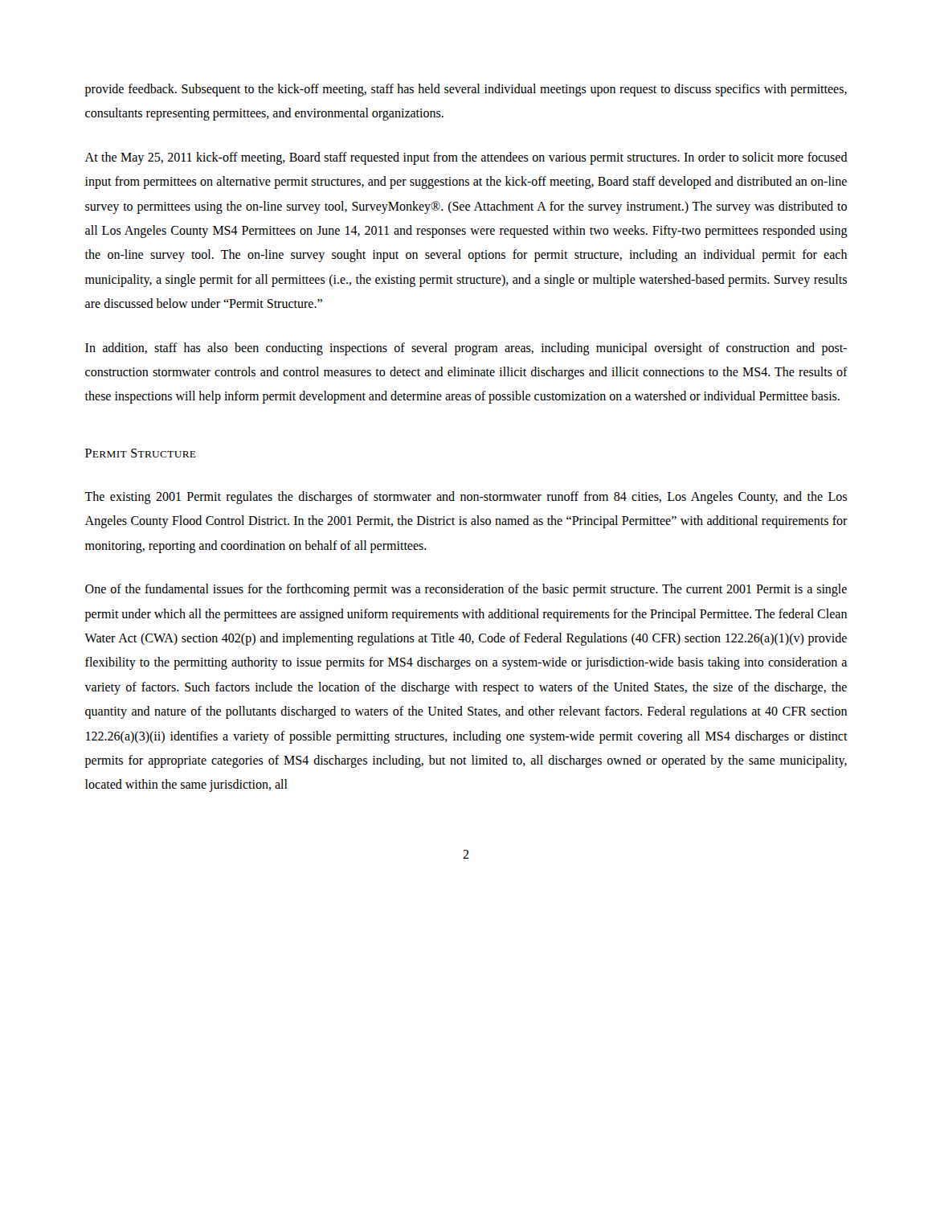provide feedback. Subsequent to the kick-off meeting, staff has held several individual meetings upon request to discuss specifics with permittees, consultants representing permittees, and environmental organizations.
At the May 25, 2011 kick-off meeting, Board staff requested input from the attendees on various permit structures. In order to solicit more focused input from permittees on alternative permit structures, and per suggestions at the kick-off meeting, Board staff developed and distributed an on-line survey to permittees using the on-line survey tool, SurveyMonkey®. (See Attachment A for the survey instrument.) The survey was distributed to all Los Angeles County MS4 Permittees on June 14, 2011 and responses were requested within two weeks. Fifty-two permittees responded using the on-line survey tool. The on-line survey sought input on several options for permit structure, including an individual permit for each municipality, a single permit for all permittees (i.e., the existing permit structure), and a single or multiple watershed-based permits. Survey results are discussed below under “Permit Structure.”
In addition, staff has also been conducting inspections of several program areas, including municipal oversight of construction and post-construction stormwater controls and control measures to detect and eliminate illicit discharges and illicit connections to the MS4. The results of these inspections will help inform permit development and determine areas of possible customization on a watershed or individual Permittee basis.
PERMIT STRUCTURE
The existing 2001 Permit regulates the discharges of stormwater and non-stormwater runoff from 84 cities, Los Angeles County, and the Los Angeles County Flood Control District. In the 2001 Permit, the District is also named as the “Principal Permittee” with additional requirements for monitoring, reporting and coordination on behalf of all permittees.
One of the fundamental issues for the forthcoming permit was a reconsideration of the basic permit structure. The current 2001 Permit is a single permit under which all the permittees are assigned uniform requirements with additional requirements for the Principal Permittee. The federal Clean Water Act (CWA) section 402(p) and implementing regulations at Title 40, Code of Federal Regulations (40 CFR) section 122.26(a)(1)(v) provide flexibility to the permitting authority to issue permits for MS4 discharges on a system-wide or jurisdiction-wide basis taking into consideration a variety of factors. Such factors include the location of the discharge with respect to waters of the United States, the size of the discharge, the quantity and nature of the pollutants discharged to waters of the United States, and other relevant factors. Federal regulations at 40 CFR section 122.26(a)(3)(ii) identifies a variety of possible permitting structures, including one system-wide permit covering all MS4 discharges or distinct permits for appropriate categories of MS4 discharges including, but not limited to, all discharges owned or operated by the same municipality, located within the same jurisdiction, all
2